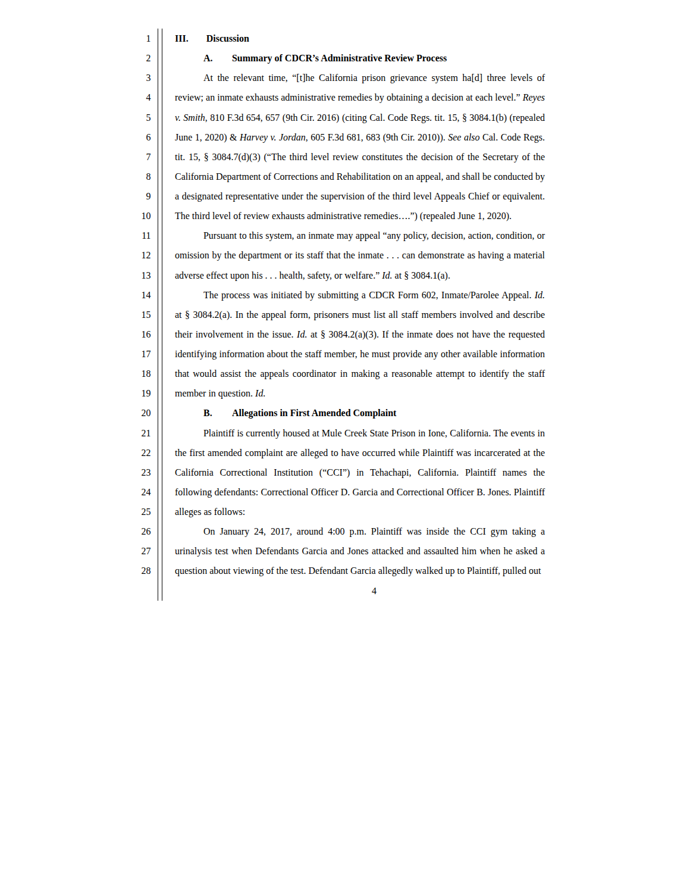1
2
3
4
5
6
7
8
9
10
11
12
13
14
15
16
17
18
19
20
21
22
23
24
25
26
27
28
III.
Discussion
A.
Summary of CDCR’s Administrative Review Process
At the relevant time, “[t]he California prison grievance system ha[d] three levels of review; an inmate exhausts administrative remedies by obtaining a decision at each level.” Reyes v. Smith, 810 F.3d 654, 657 (9th Cir. 2016) (citing Cal. Code Regs. tit. 15, § 3084.1(b) (repealed June 1, 2020) & Harvey v. Jordan, 605 F.3d 681, 683 (9th Cir. 2010)). See also Cal. Code Regs. tit. 15, § 3084.7(d)(3) (“The third level review constitutes the decision of the Secretary of the California Department of Corrections and Rehabilitation on an appeal, and shall be conducted by a designated representative under the supervision of the third level Appeals Chief or equivalent. The third level of review exhausts administrative remedies….”) (repealed June 1, 2020).
Pursuant to this system, an inmate may appeal “any policy, decision, action, condition, or omission by the department or its staff that the inmate . . . can demonstrate as having a material adverse effect upon his . . . health, safety, or welfare.” Id. at § 3084.1(a).
The process was initiated by submitting a CDCR Form 602, Inmate/Parolee Appeal. Id. at § 3084.2(a). In the appeal form, prisoners must list all staff members involved and describe their involvement in the issue. Id. at § 3084.2(a)(3). If the inmate does not have the requested identifying information about the staff member, he must provide any other available information that would assist the appeals coordinator in making a reasonable attempt to identify the staff member in question. Id.
B.
Allegations in First Amended Complaint
Plaintiff is currently housed at Mule Creek State Prison in Ione, California. The events in the first amended complaint are alleged to have occurred while Plaintiff was incarcerated at the California Correctional Institution (“CCI”) in Tehachapi, California. Plaintiff names the following defendants: Correctional Officer D. Garcia and Correctional Officer B. Jones. Plaintiff alleges as follows:
On January 24, 2017, around 4:00 p.m. Plaintiff was inside the CCI gym taking a urinalysis test when Defendants Garcia and Jones attacked and assaulted him when he asked a question about viewing of the test. Defendant Garcia allegedly walked up to Plaintiff, pulled out
4